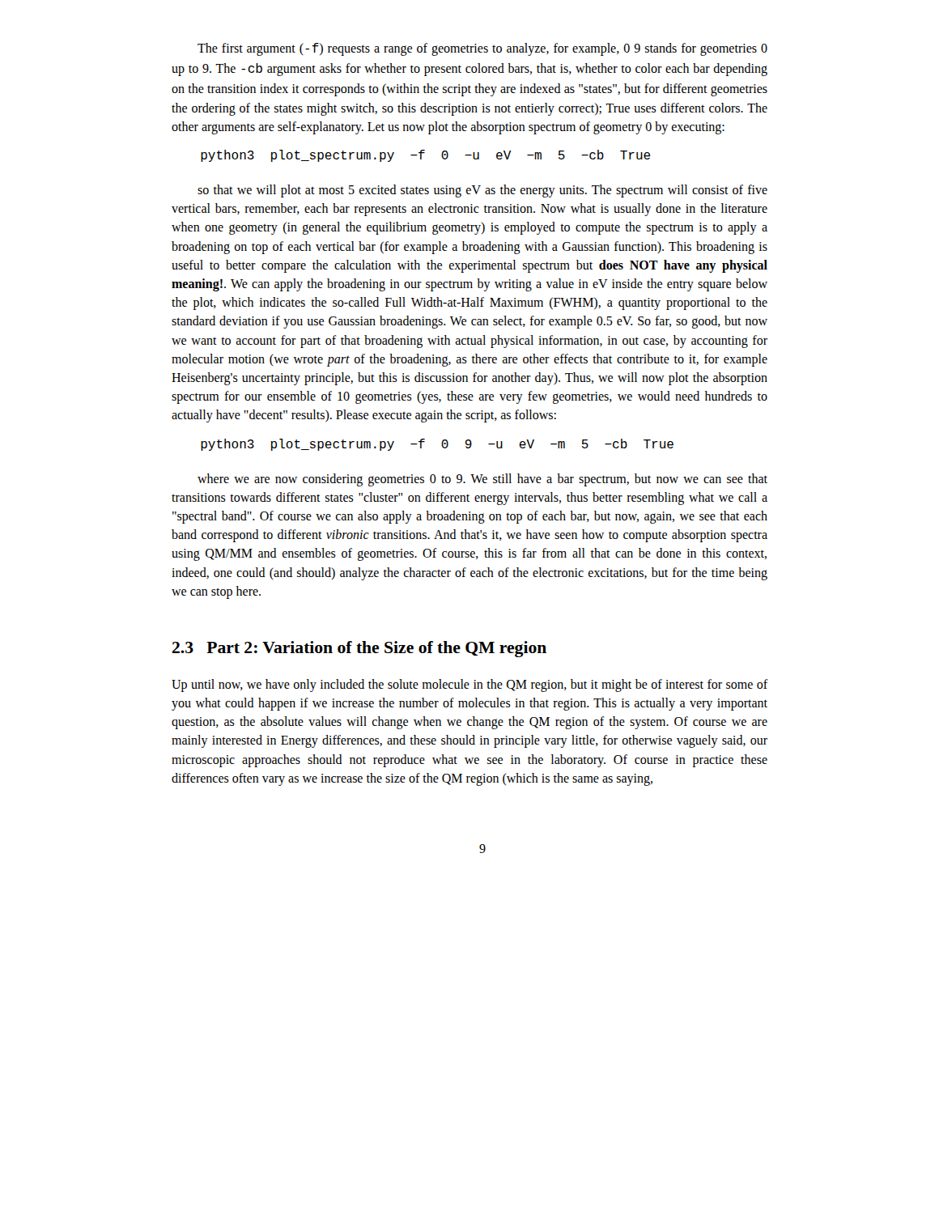The first argument (-f) requests a range of geometries to analyze, for example, 0 9 stands for geometries 0 up to 9. The -cb argument asks for whether to present colored bars, that is, whether to color each bar depending on the transition index it corresponds to (within the script they are indexed as "states", but for different geometries the ordering of the states might switch, so this description is not entierly correct); True uses different colors. The other arguments are self-explanatory. Let us now plot the absorption spectrum of geometry 0 by executing:
python3  plot_spectrum.py  −f  0  −u  eV  −m  5  −cb  True
so that we will plot at most 5 excited states using eV as the energy units. The spectrum will consist of five vertical bars, remember, each bar represents an electronic transition. Now what is usually done in the literature when one geometry (in general the equilibrium geometry) is employed to compute the spectrum is to apply a broadening on top of each vertical bar (for example a broadening with a Gaussian function). This broadening is useful to better compare the calculation with the experimental spectrum but does NOT have any physical meaning!. We can apply the broadening in our spectrum by writing a value in eV inside the entry square below the plot, which indicates the so-called Full Width-at-Half Maximum (FWHM), a quantity proportional to the standard deviation if you use Gaussian broadenings. We can select, for example 0.5 eV. So far, so good, but now we want to account for part of that broadening with actual physical information, in out case, by accounting for molecular motion (we wrote part of the broadening, as there are other effects that contribute to it, for example Heisenberg's uncertainty principle, but this is discussion for another day). Thus, we will now plot the absorption spectrum for our ensemble of 10 geometries (yes, these are very few geometries, we would need hundreds to actually have "decent" results). Please execute again the script, as follows:
python3  plot_spectrum.py  −f  0  9  −u  eV  −m  5  −cb  True
where we are now considering geometries 0 to 9. We still have a bar spectrum, but now we can see that transitions towards different states "cluster" on different energy intervals, thus better resembling what we call a "spectral band". Of course we can also apply a broadening on top of each bar, but now, again, we see that each band correspond to different vibronic transitions. And that's it, we have seen how to compute absorption spectra using QM/MM and ensembles of geometries. Of course, this is far from all that can be done in this context, indeed, one could (and should) analyze the character of each of the electronic excitations, but for the time being we can stop here.
2.3 Part 2: Variation of the Size of the QM region
Up until now, we have only included the solute molecule in the QM region, but it might be of interest for some of you what could happen if we increase the number of molecules in that region. This is actually a very important question, as the absolute values will change when we change the QM region of the system. Of course we are mainly interested in Energy differences, and these should in principle vary little, for otherwise vaguely said, our microscopic approaches should not reproduce what we see in the laboratory. Of course in practice these differences often vary as we increase the size of the QM region (which is the same as saying,
9